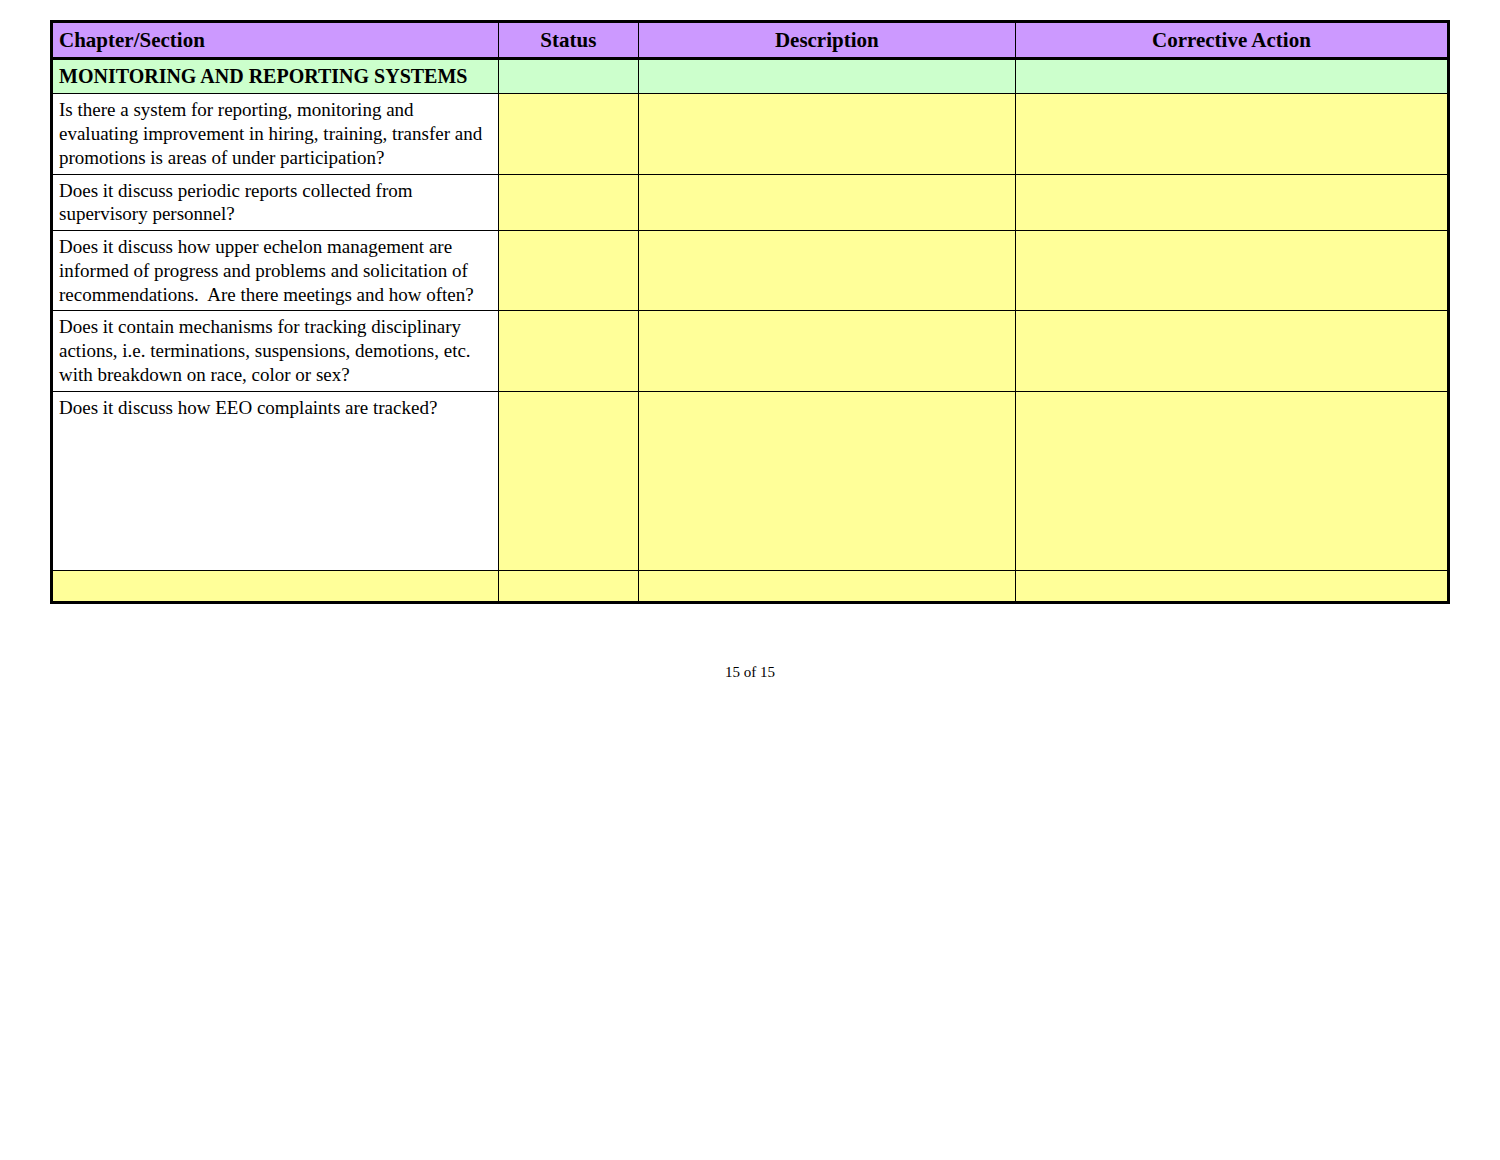| Chapter/Section | Status | Description | Corrective Action |
| --- | --- | --- | --- |
| MONITORING AND REPORTING SYSTEMS | | | |
| Is there a system for reporting, monitoring and evaluating improvement in hiring, training, transfer and promotions is areas of under participation? | | | |
| Does it discuss periodic reports collected from supervisory personnel? | | | |
| Does it discuss how upper echelon management are informed of progress and problems and solicitation of recommendations. Are there meetings and how often? | | | |
| Does it contain mechanisms for tracking disciplinary actions, i.e. terminations, suspensions, demotions, etc. with breakdown on race, color or sex? | | | |
| Does it discuss how EEO complaints are tracked? | | | |
15 of 15